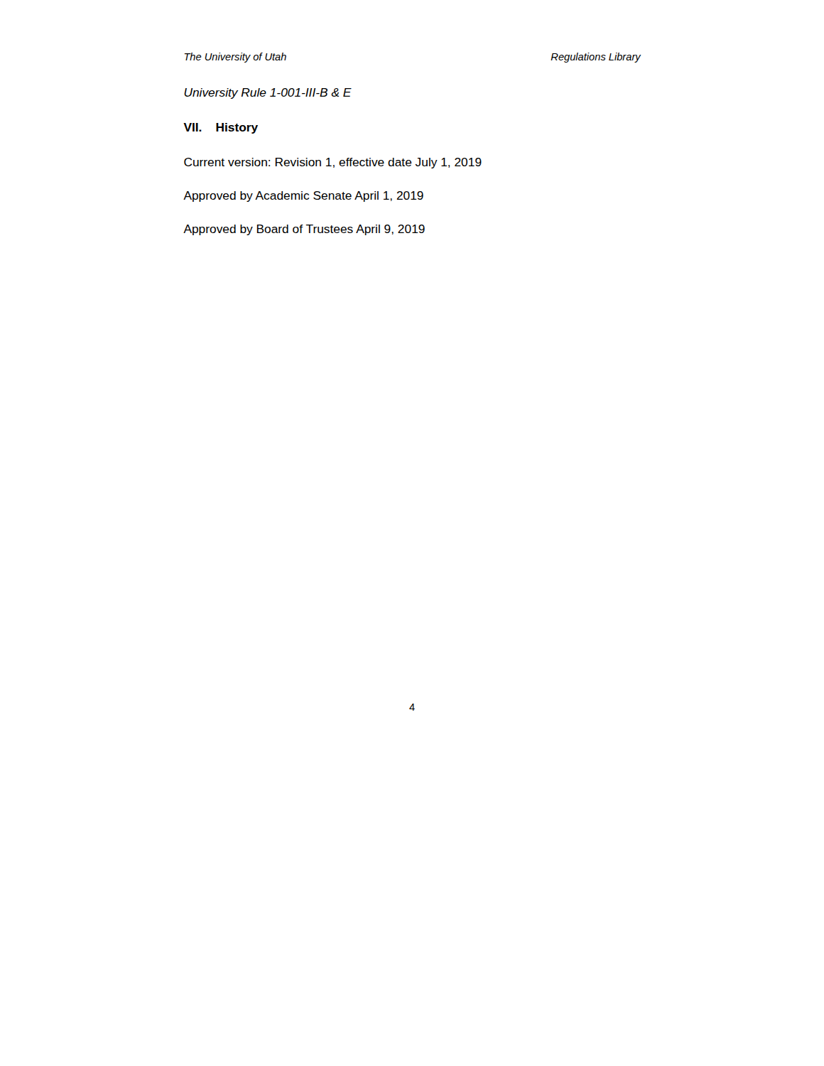The University of Utah Regulations Library
University Rule 1-001-III-B & E
VII. History
Current version: Revision 1, effective date July 1, 2019
Approved by Academic Senate April 1, 2019
Approved by Board of Trustees April 9, 2019
4